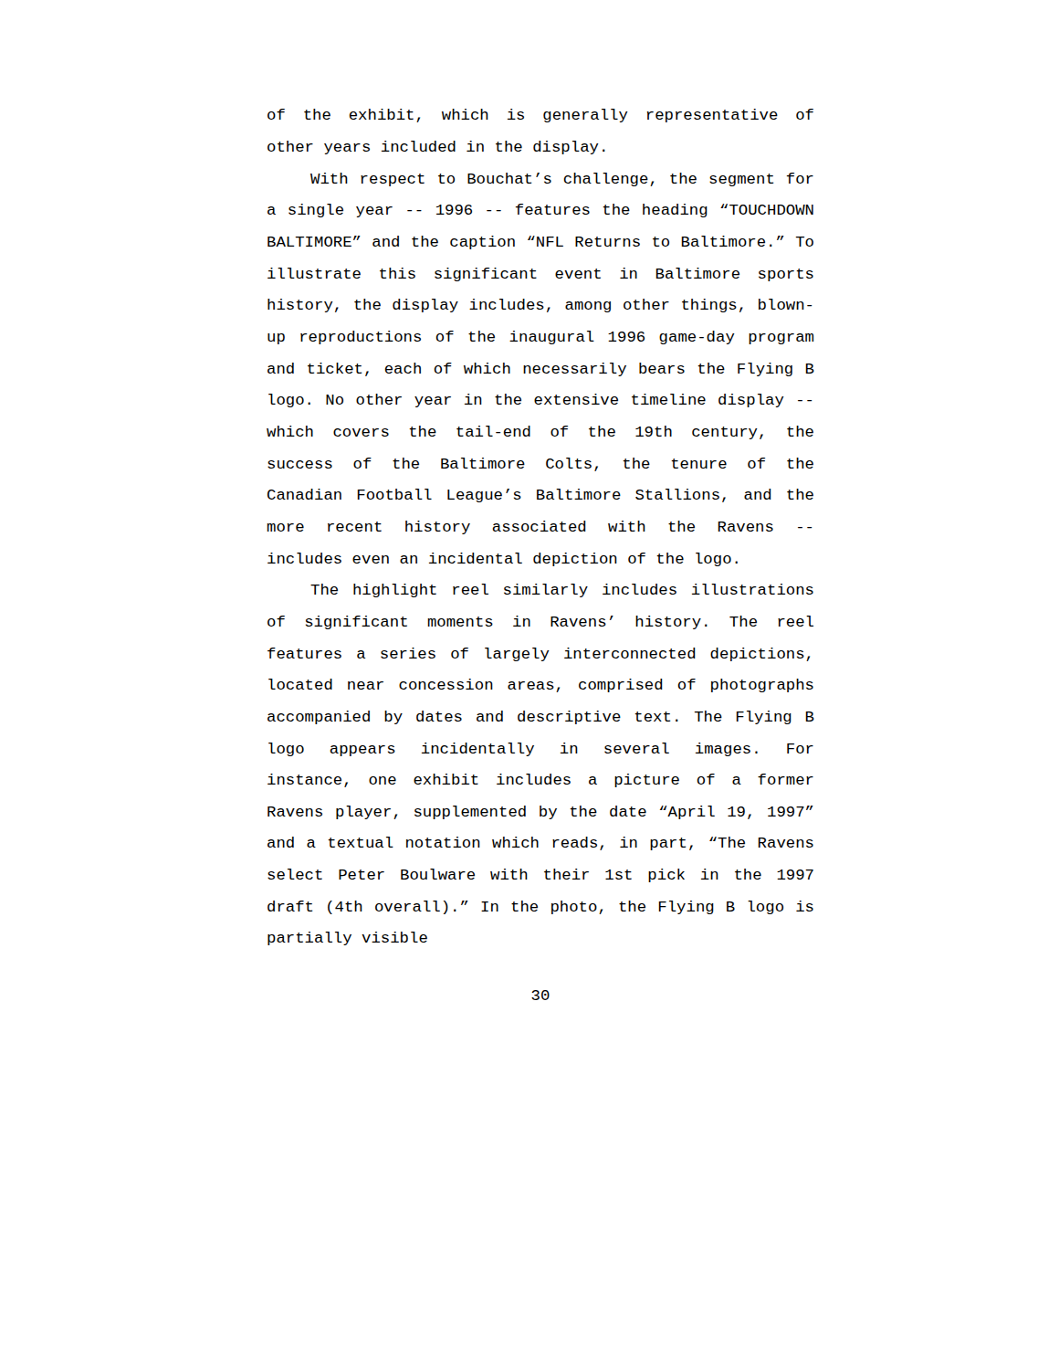of the exhibit, which is generally representative of other years included in the display.
With respect to Bouchat’s challenge, the segment for a single year -- 1996 -- features the heading “TOUCHDOWN BALTIMORE” and the caption “NFL Returns to Baltimore.” To illustrate this significant event in Baltimore sports history, the display includes, among other things, blown-up reproductions of the inaugural 1996 game-day program and ticket, each of which necessarily bears the Flying B logo. No other year in the extensive timeline display -- which covers the tail-end of the 19th century, the success of the Baltimore Colts, the tenure of the Canadian Football League’s Baltimore Stallions, and the more recent history associated with the Ravens -- includes even an incidental depiction of the logo.
The highlight reel similarly includes illustrations of significant moments in Ravens’ history. The reel features a series of largely interconnected depictions, located near concession areas, comprised of photographs accompanied by dates and descriptive text. The Flying B logo appears incidentally in several images. For instance, one exhibit includes a picture of a former Ravens player, supplemented by the date “April 19, 1997” and a textual notation which reads, in part, “The Ravens select Peter Boulware with their 1st pick in the 1997 draft (4th overall).” In the photo, the Flying B logo is partially visible
30